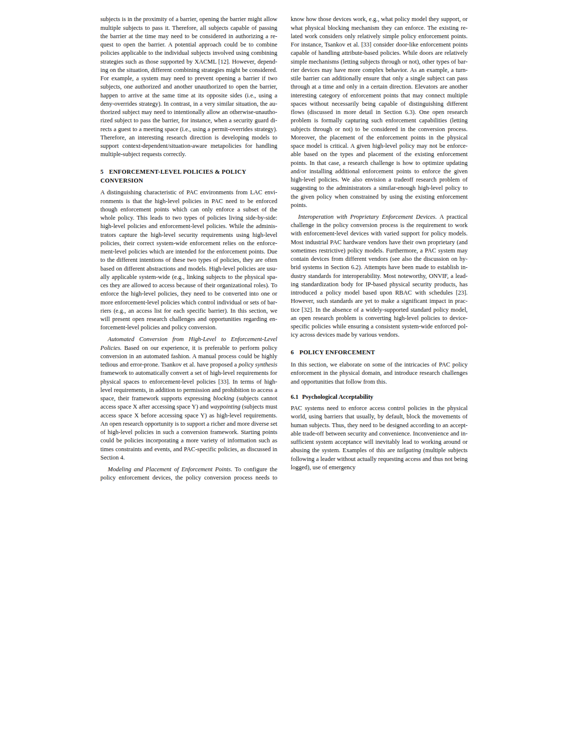subjects is in the proximity of a barrier, opening the barrier might allow multiple subjects to pass it. Therefore, all subjects capable of passing the barrier at the time may need to be considered in authorizing a request to open the barrier. A potential approach could be to combine policies applicable to the individual subjects involved using combining strategies such as those supported by XACML [12]. However, depending on the situation, different combining strategies might be considered. For example, a system may need to prevent opening a barrier if two subjects, one authorized and another unauthorized to open the barrier, happen to arrive at the same time at its opposite sides (i.e., using a deny-overrides strategy). In contrast, in a very similar situation, the authorized subject may need to intentionally allow an otherwise-unauthorized subject to pass the barrier, for instance, when a security guard directs a guest to a meeting space (i.e., using a permit-overrides strategy). Therefore, an interesting research direction is developing models to support context-dependent/situation-aware metapolicies for handling multiple-subject requests correctly.
5 ENFORCEMENT-LEVEL POLICIES & POLICY CONVERSION
A distinguishing characteristic of PAC environments from LAC environments is that the high-level policies in PAC need to be enforced though enforcement points which can only enforce a subset of the whole policy. This leads to two types of policies living side-by-side: high-level policies and enforcement-level policies. While the administrators capture the high-level security requirements using high-level policies, their correct system-wide enforcement relies on the enforcement-level policies which are intended for the enforcement points. Due to the different intentions of these two types of policies, they are often based on different abstractions and models. High-level policies are usually applicable system-wide (e.g., linking subjects to the physical spaces they are allowed to access because of their organizational roles). To enforce the high-level policies, they need to be converted into one or more enforcement-level policies which control individual or sets of barriers (e.g., an access list for each specific barrier). In this section, we will present open research challenges and opportunities regarding enforcement-level policies and policy conversion.
Automated Conversion from High-Level to Enforcement-Level Policies. Based on our experience, it is preferable to perform policy conversion in an automated fashion. A manual process could be highly tedious and error-prone. Tsankov et al. have proposed a policy synthesis framework to automatically convert a set of high-level requirements for physical spaces to enforcement-level policies [33]. In terms of high-level requirements, in addition to permission and prohibition to access a space, their framework supports expressing blocking (subjects cannot access space X after accessing space Y) and waypointing (subjects must access space X before accessing space Y) as high-level requirements. An open research opportunity is to support a richer and more diverse set of high-level policies in such a conversion framework. Starting points could be policies incorporating a more variety of information such as times constraints and events, and PAC-specific policies, as discussed in Section 4.
Modeling and Placement of Enforcement Points. To configure the policy enforcement devices, the policy conversion process needs to know how those devices work, e.g., what policy model they support, or what physical blocking mechanism they can enforce. The existing related work considers only relatively simple policy enforcement points. For instance, Tsankov et al. [33] consider door-like enforcement points capable of handling attribute-based policies. While doors are relatively simple mechanisms (letting subjects through or not), other types of barrier devices may have more complex behavior. As an example, a turnstile barrier can additionally ensure that only a single subject can pass through at a time and only in a certain direction. Elevators are another interesting category of enforcement points that may connect multiple spaces without necessarily being capable of distinguishing different flows (discussed in more detail in Section 6.3). One open research problem is formally capturing such enforcement capabilities (letting subjects through or not) to be considered in the conversion process. Moreover, the placement of the enforcement points in the physical space model is critical. A given high-level policy may not be enforceable based on the types and placement of the existing enforcement points. In that case, a research challenge is how to optimize updating and/or installing additional enforcement points to enforce the given high-level policies. We also envision a tradeoff research problem of suggesting to the administrators a similar-enough high-level policy to the given policy when constrained by using the existing enforcement points.
Interoperation with Proprietary Enforcement Devices. A practical challenge in the policy conversion process is the requirement to work with enforcement-level devices with varied support for policy models. Most industrial PAC hardware vendors have their own proprietary (and sometimes restrictive) policy models. Furthermore, a PAC system may contain devices from different vendors (see also the discussion on hybrid systems in Section 6.2). Attempts have been made to establish industry standards for interoperability. Most noteworthy, ONVIF, a leading standardization body for IP-based physical security products, has introduced a policy model based upon RBAC with schedules [23]. However, such standards are yet to make a significant impact in practice [32]. In the absence of a widely-supported standard policy model, an open research problem is converting high-level policies to device-specific policies while ensuring a consistent system-wide enforced policy across devices made by various vendors.
6 POLICY ENFORCEMENT
In this section, we elaborate on some of the intricacies of PAC policy enforcement in the physical domain, and introduce research challenges and opportunities that follow from this.
6.1 Psychological Acceptability
PAC systems need to enforce access control policies in the physical world, using barriers that usually, by default, block the movements of human subjects. Thus, they need to be designed according to an acceptable trade-off between security and convenience. Inconvenience and insufficient system acceptance will inevitably lead to working around or abusing the system. Examples of this are tailgating (multiple subjects following a leader without actually requesting access and thus not being logged), use of emergency